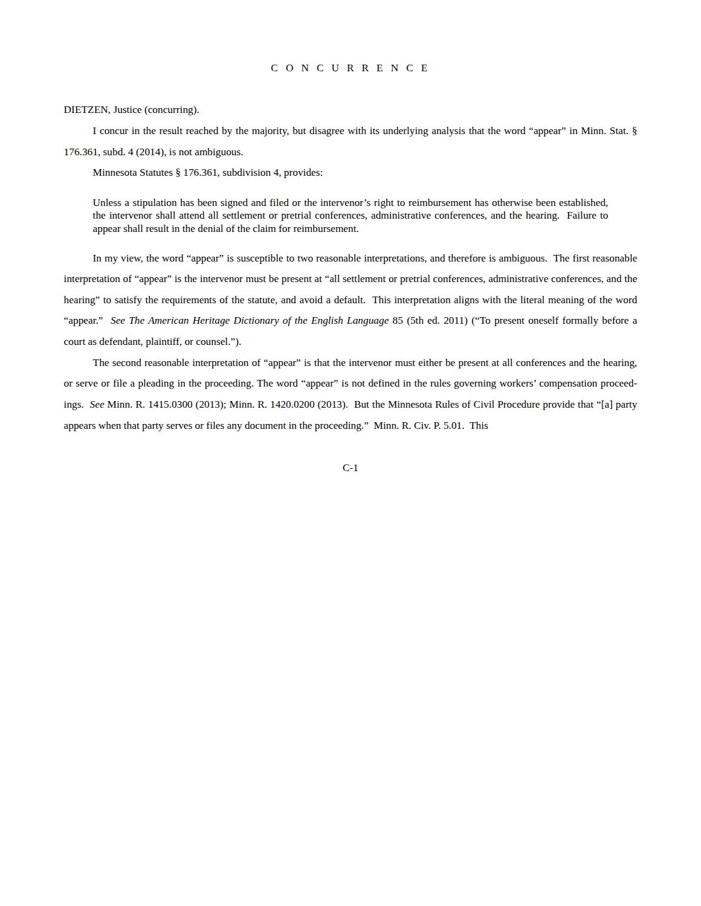C O N C U R R E N C E
DIETZEN, Justice (concurring).
I concur in the result reached by the majority, but disagree with its underlying analysis that the word “appear” in Minn. Stat. § 176.361, subd. 4 (2014), is not ambiguous.
Minnesota Statutes § 176.361, subdivision 4, provides:
Unless a stipulation has been signed and filed or the intervenor’s right to reimbursement has otherwise been established, the intervenor shall attend all settlement or pretrial conferences, administrative conferences, and the hearing. Failure to appear shall result in the denial of the claim for reimbursement.
In my view, the word “appear” is susceptible to two reasonable interpretations, and therefore is ambiguous. The first reasonable interpretation of “appear” is the intervenor must be present at “all settlement or pretrial conferences, administrative conferences, and the hearing” to satisfy the requirements of the statute, and avoid a default. This interpretation aligns with the literal meaning of the word “appear.” See The American Heritage Dictionary of the English Language 85 (5th ed. 2011) (“To present oneself formally before a court as defendant, plaintiff, or counsel.”).
The second reasonable interpretation of “appear” is that the intervenor must either be present at all conferences and the hearing, or serve or file a pleading in the proceeding. The word “appear” is not defined in the rules governing workers’ compensation proceedings. See Minn. R. 1415.0300 (2013); Minn. R. 1420.0200 (2013). But the Minnesota Rules of Civil Procedure provide that “[a] party appears when that party serves or files any document in the proceeding.” Minn. R. Civ. P. 5.01. This
C-1